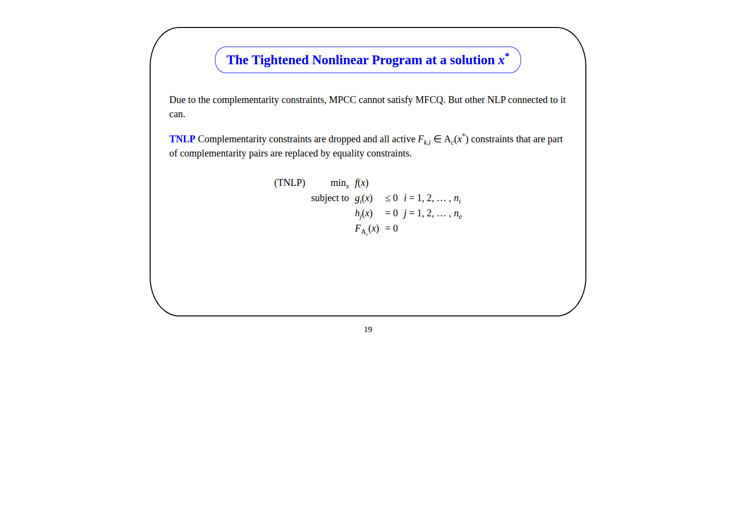The Tightened Nonlinear Program at a solution x*
Due to the complementarity constraints, MPCC cannot satisfy MFCQ. But other NLP connected to it can.
TNLP Complementarity constraints are dropped and all active Fk,i ∈ Ac(x*) constraints that are part of complementarity pairs are replaced by equality constraints.
| (TNLP) | min x | f ( x ) | | |
| | subject to | g i ( x ) | ≤ 0 | i = 1, 2, … , n i |
| | | h j ( x ) | = 0 | j = 1, 2, … , n e |
| | | F A c ( x ) | = 0 | |
19